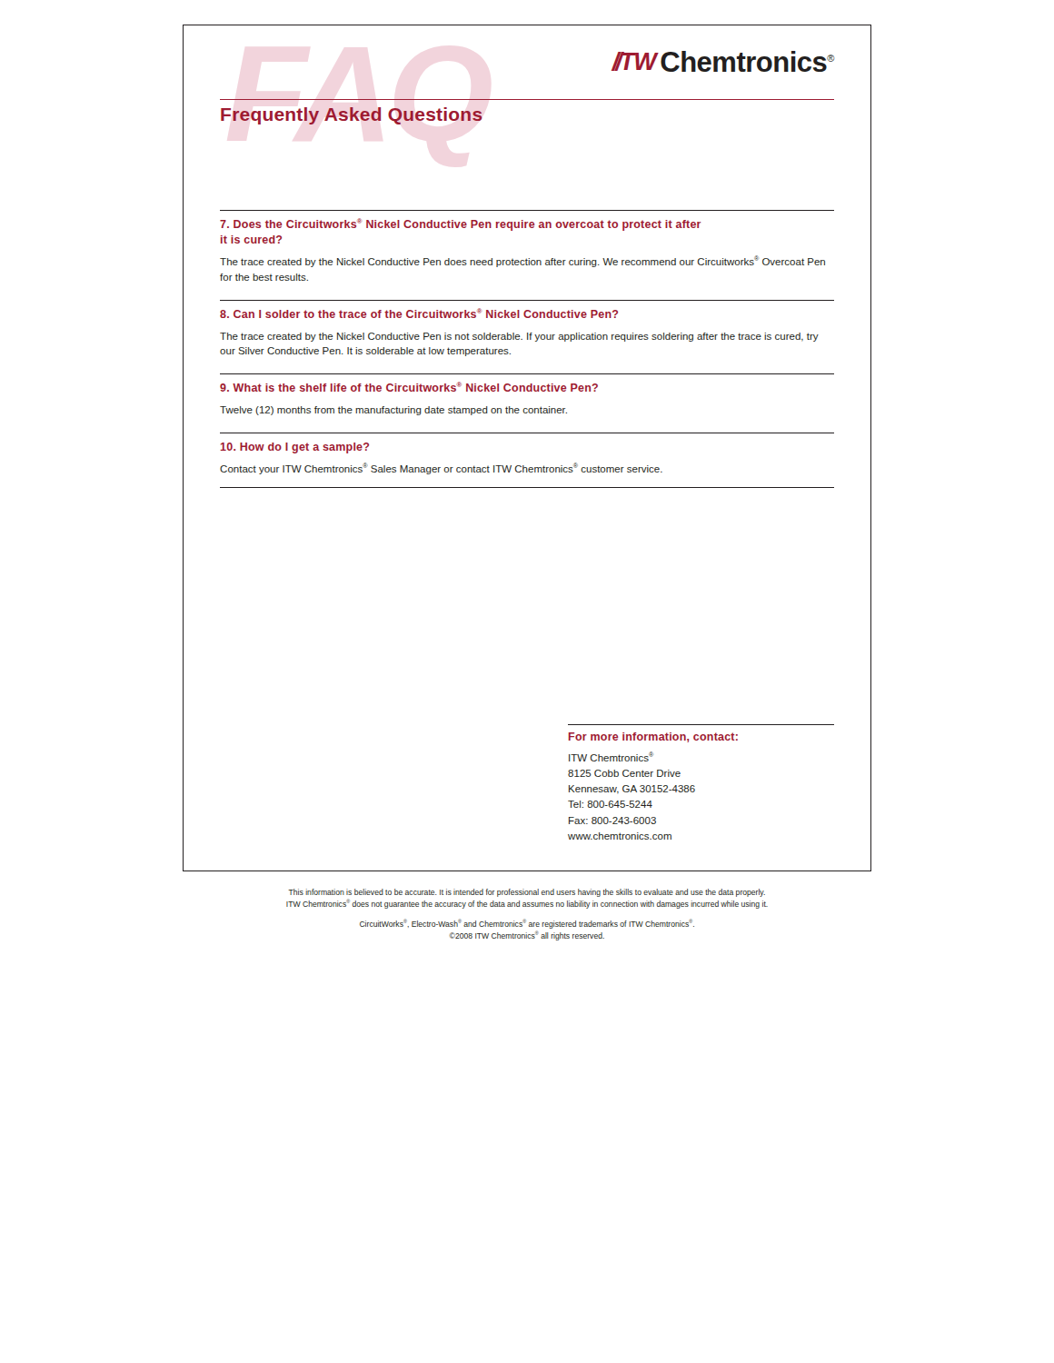FAQ
//TW Chemtronics®
Frequently Asked Questions
7. Does the Circuitworks® Nickel Conductive Pen require an overcoat to protect it after
it is cured?
The trace created by the Nickel Conductive Pen does need protection after curing. We recommend our Circuitworks® Overcoat Pen for the best results.
8. Can I solder to the trace of the Circuitworks® Nickel Conductive Pen?
The trace created by the Nickel Conductive Pen is not solderable. If your application requires soldering after the trace is cured, try our Silver Conductive Pen. It is solderable at low temperatures.
9. What is the shelf life of the Circuitworks® Nickel Conductive Pen?
Twelve (12) months from the manufacturing date stamped on the container.
10. How do I get a sample?
Contact your ITW Chemtronics® Sales Manager or contact ITW Chemtronics® customer service.
For more information, contact:
ITW Chemtronics®
8125 Cobb Center Drive
Kennesaw, GA 30152-4386
Tel: 800-645-5244
Fax: 800-243-6003
www.chemtronics.com
This information is believed to be accurate. It is intended for professional end users having the skills to evaluate and use the data properly.
ITW Chemtronics® does not guarantee the accuracy of the data and assumes no liability in connection with damages incurred while using it.
CircuitWorks®, Electro-Wash® and Chemtronics® are registered trademarks of ITW Chemtronics®.
©2008 ITW Chemtronics® all rights reserved.